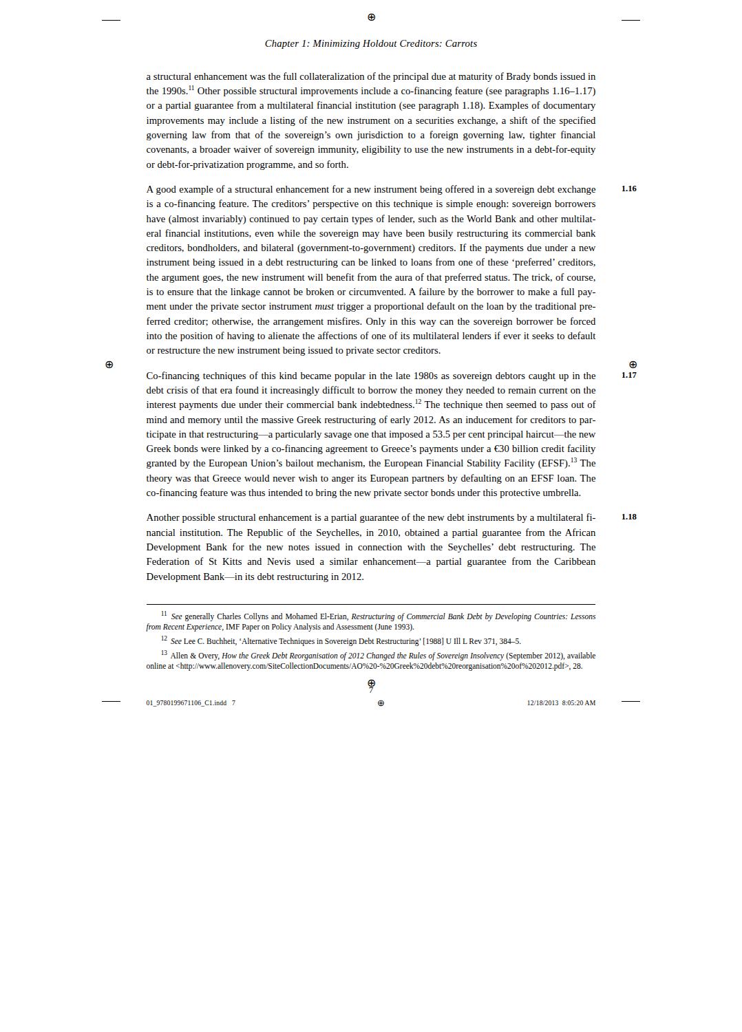⊕
⊕
⊕
⊕
Chapter 1: Minimizing Holdout Creditors: Carrots
a structural enhancement was the full collateralization of the principal due at maturity of Brady bonds issued in the 1990s.11 Other possible structural improvements include a co-financing feature (see paragraphs 1.16–1.17) or a partial guarantee from a multilateral financial institution (see paragraph 1.18). Examples of documentary improvements may include a listing of the new instrument on a securities exchange, a shift of the specified governing law from that of the sovereign’s own jurisdiction to a foreign governing law, tighter financial covenants, a broader waiver of sovereign immunity, eligibility to use the new instruments in a debt-for-equity or debt-for-privatization programme, and so forth.
1.16 A good example of a structural enhancement for a new instrument being offered in a sovereign debt exchange is a co-financing feature. The creditors’ perspective on this technique is simple enough: sovereign borrowers have (almost invariably) continued to pay certain types of lender, such as the World Bank and other multilateral financial institutions, even while the sovereign may have been busily restructuring its commercial bank creditors, bondholders, and bilateral (government-to-government) creditors. If the payments due under a new instrument being issued in a debt restructuring can be linked to loans from one of these ‘preferred’ creditors, the argument goes, the new instrument will benefit from the aura of that preferred status. The trick, of course, is to ensure that the linkage cannot be broken or circumvented. A failure by the borrower to make a full payment under the private sector instrument must trigger a proportional default on the loan by the traditional preferred creditor; otherwise, the arrangement misfires. Only in this way can the sovereign borrower be forced into the position of having to alienate the affections of one of its multilateral lenders if ever it seeks to default or restructure the new instrument being issued to private sector creditors.
1.17 Co-financing techniques of this kind became popular in the late 1980s as sovereign debtors caught up in the debt crisis of that era found it increasingly difficult to borrow the money they needed to remain current on the interest payments due under their commercial bank indebtedness.12 The technique then seemed to pass out of mind and memory until the massive Greek restructuring of early 2012. As an inducement for creditors to participate in that restructuring—a particularly savage one that imposed a 53.5 per cent principal haircut—the new Greek bonds were linked by a co-financing agreement to Greece’s payments under a €30 billion credit facility granted by the European Union’s bailout mechanism, the European Financial Stability Facility (EFSF).13 The theory was that Greece would never wish to anger its European partners by defaulting on an EFSF loan. The co-financing feature was thus intended to bring the new private sector bonds under this protective umbrella.
1.18 Another possible structural enhancement is a partial guarantee of the new debt instruments by a multilateral financial institution. The Republic of the Seychelles, in 2010, obtained a partial guarantee from the African Development Bank for the new notes issued in connection with the Seychelles’ debt restructuring. The Federation of St Kitts and Nevis used a similar enhancement—a partial guarantee from the Caribbean Development Bank—in its debt restructuring in 2012.
11 See generally Charles Collyns and Mohamed El-Erian, Restructuring of Commercial Bank Debt by Developing Countries: Lessons from Recent Experience, IMF Paper on Policy Analysis and Assessment (June 1993).
12 See Lee C. Buchheit, ‘Alternative Techniques in Sovereign Debt Restructuring’ [1988] U Ill L Rev 371, 384–5.
13 Allen & Overy, How the Greek Debt Reorganisation of 2012 Changed the Rules of Sovereign Insolvency (September 2012), available online at <http://www.allenovery.com/SiteCollectionDocuments/AO%20-%20Greek%20debt%20reorganisation%20of%202012.pdf>, 28.
7
01_9780199671106_C1.indd 7 ⊕ 12/18/2013 8:05:20 AM